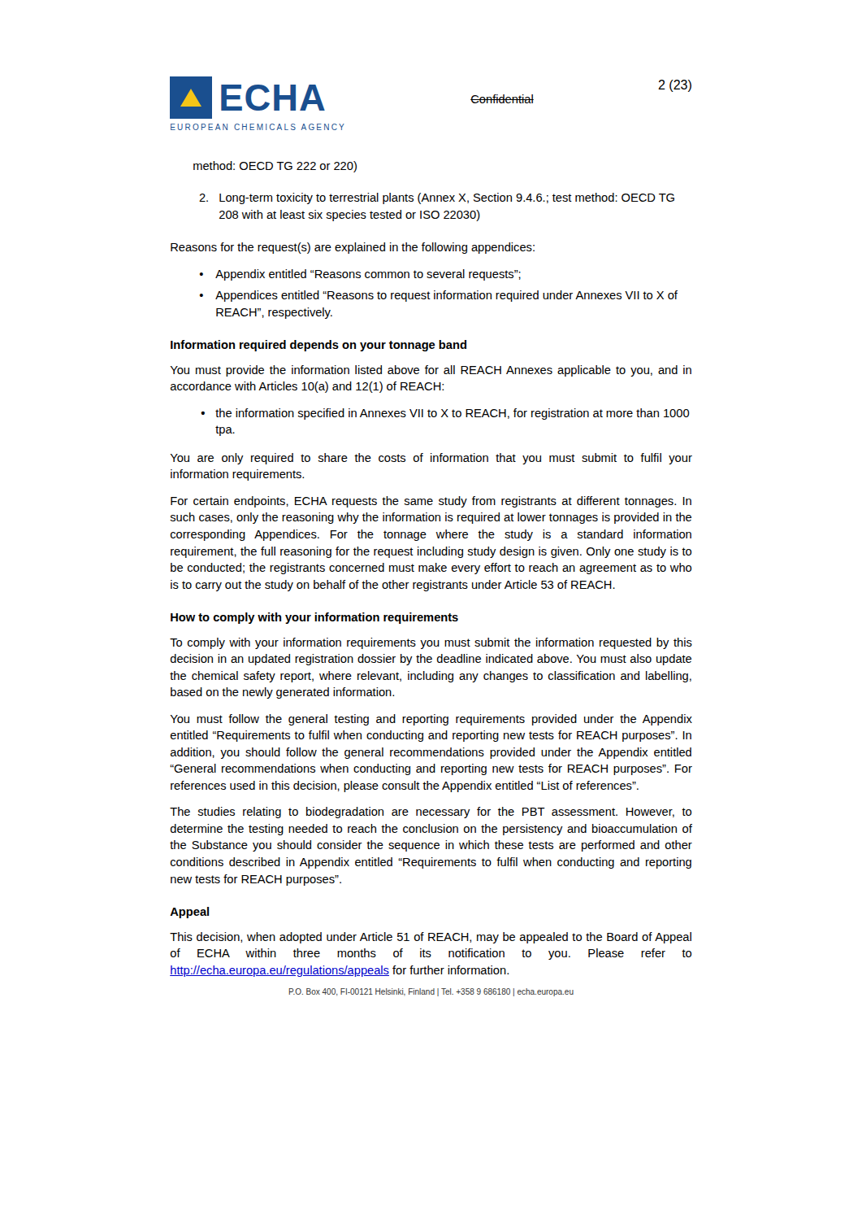ECHA
EUROPEAN CHEMICALS AGENCY
Confidential
2 (23)
method: OECD TG 222 or 220)
Long-term toxicity to terrestrial plants (Annex X, Section 9.4.6.; test method: OECD TG 208 with at least six species tested or ISO 22030)
Reasons for the request(s) are explained in the following appendices:
Appendix entitled “Reasons common to several requests”;
Appendices entitled “Reasons to request information required under Annexes VII to X of REACH”, respectively.
Information required depends on your tonnage band
You must provide the information listed above for all REACH Annexes applicable to you, and in accordance with Articles 10(a) and 12(1) of REACH:
the information specified in Annexes VII to X to REACH, for registration at more than 1000 tpa.
You are only required to share the costs of information that you must submit to fulfil your information requirements.
For certain endpoints, ECHA requests the same study from registrants at different tonnages. In such cases, only the reasoning why the information is required at lower tonnages is provided in the corresponding Appendices. For the tonnage where the study is a standard information requirement, the full reasoning for the request including study design is given. Only one study is to be conducted; the registrants concerned must make every effort to reach an agreement as to who is to carry out the study on behalf of the other registrants under Article 53 of REACH.
How to comply with your information requirements
To comply with your information requirements you must submit the information requested by this decision in an updated registration dossier by the deadline indicated above. You must also update the chemical safety report, where relevant, including any changes to classification and labelling, based on the newly generated information.
You must follow the general testing and reporting requirements provided under the Appendix entitled “Requirements to fulfil when conducting and reporting new tests for REACH purposes”. In addition, you should follow the general recommendations provided under the Appendix entitled “General recommendations when conducting and reporting new tests for REACH purposes”. For references used in this decision, please consult the Appendix entitled “List of references”.
The studies relating to biodegradation are necessary for the PBT assessment. However, to determine the testing needed to reach the conclusion on the persistency and bioaccumulation of the Substance you should consider the sequence in which these tests are performed and other conditions described in Appendix entitled “Requirements to fulfil when conducting and reporting new tests for REACH purposes”.
Appeal
This decision, when adopted under Article 51 of REACH, may be appealed to the Board of Appeal of ECHA within three months of its notification to you. Please refer to http://echa.europa.eu/regulations/appeals for further information.
P.O. Box 400, FI-00121 Helsinki, Finland | Tel. +358 9 686180 | echa.europa.eu